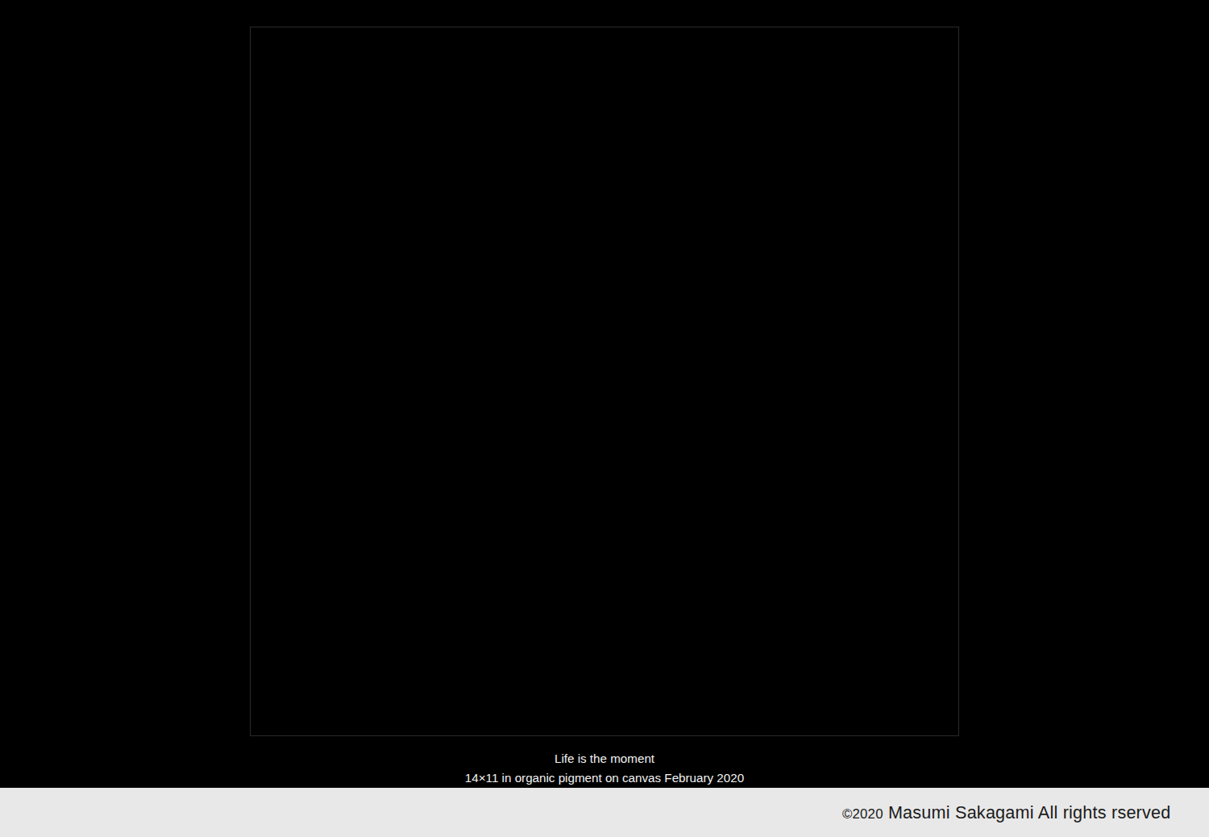Life is the moment
14×11 in organic pigment on canvas February 2020
©2020 Masumi Sakagami All rights rserved